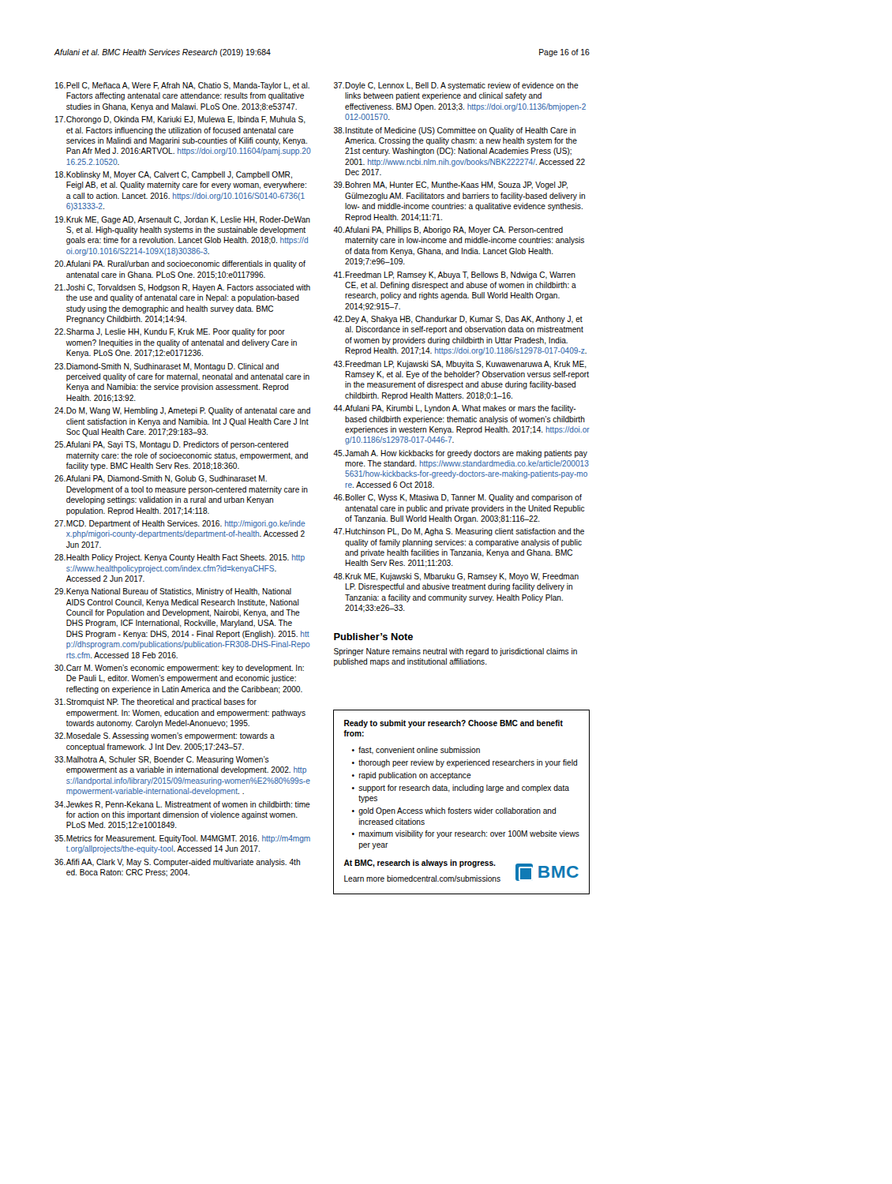Afulani et al. BMC Health Services Research (2019) 19:684
Page 16 of 16
Pell C, Meñaca A, Were F, Afrah NA, Chatio S, Manda-Taylor L, et al. Factors affecting antenatal care attendance: results from qualitative studies in Ghana, Kenya and Malawi. PLoS One. 2013;8:e53747.
Chorongo D, Okinda FM, Kariuki EJ, Mulewa E, Ibinda F, Muhula S, et al. Factors influencing the utilization of focused antenatal care services in Malindi and Magarini sub-counties of Kilifi county, Kenya. Pan Afr Med J. 2016:ARTVOL. https://doi.org/10.11604/pamj.supp.2016.25.2.10520.
Koblinsky M, Moyer CA, Calvert C, Campbell J, Campbell OMR, Feigl AB, et al. Quality maternity care for every woman, everywhere: a call to action. Lancet. 2016. https://doi.org/10.1016/S0140-6736(16)31333-2.
Kruk ME, Gage AD, Arsenault C, Jordan K, Leslie HH, Roder-DeWan S, et al. High-quality health systems in the sustainable development goals era: time for a revolution. Lancet Glob Health. 2018;0. https://doi.org/10.1016/S2214-109X(18)30386-3.
Afulani PA. Rural/urban and socioeconomic differentials in quality of antenatal care in Ghana. PLoS One. 2015;10:e0117996.
Joshi C, Torvaldsen S, Hodgson R, Hayen A. Factors associated with the use and quality of antenatal care in Nepal: a population-based study using the demographic and health survey data. BMC Pregnancy Childbirth. 2014;14:94.
Sharma J, Leslie HH, Kundu F, Kruk ME. Poor quality for poor women? Inequities in the quality of antenatal and delivery Care in Kenya. PLoS One. 2017;12:e0171236.
Diamond-Smith N, Sudhinaraset M, Montagu D. Clinical and perceived quality of care for maternal, neonatal and antenatal care in Kenya and Namibia: the service provision assessment. Reprod Health. 2016;13:92.
Do M, Wang W, Hembling J, Ametepi P. Quality of antenatal care and client satisfaction in Kenya and Namibia. Int J Qual Health Care J Int Soc Qual Health Care. 2017;29:183–93.
Afulani PA, Sayi TS, Montagu D. Predictors of person-centered maternity care: the role of socioeconomic status, empowerment, and facility type. BMC Health Serv Res. 2018;18:360.
Afulani PA, Diamond-Smith N, Golub G, Sudhinaraset M. Development of a tool to measure person-centered maternity care in developing settings: validation in a rural and urban Kenyan population. Reprod Health. 2017;14:118.
MCD. Department of Health Services. 2016. http://migori.go.ke/index.php/migori-county-departments/department-of-health. Accessed 2 Jun 2017.
Health Policy Project. Kenya County Health Fact Sheets. 2015. https://www.healthpolicyproject.com/index.cfm?id=kenyaCHFS. Accessed 2 Jun 2017.
Kenya National Bureau of Statistics, Ministry of Health, National AIDS Control Council, Kenya Medical Research Institute, National Council for Population and Development, Nairobi, Kenya, and The DHS Program, ICF International, Rockville, Maryland, USA. The DHS Program - Kenya: DHS, 2014 - Final Report (English). 2015. http://dhsprogram.com/publications/publication-FR308-DHS-Final-Reports.cfm. Accessed 18 Feb 2016.
Carr M. Women’s economic empowerment: key to development. In: De Pauli L, editor. Women’s empowerment and economic justice: reflecting on experience in Latin America and the Caribbean; 2000.
Stromquist NP. The theoretical and practical bases for empowerment. In: Women, education and empowerment: pathways towards autonomy. Carolyn Medel-Anonuevo; 1995.
Mosedale S. Assessing women’s empowerment: towards a conceptual framework. J Int Dev. 2005;17:243–57.
Malhotra A, Schuler SR, Boender C. Measuring Women’s empowerment as a variable in international development. 2002. https://landportal.info/library/2015/09/measuring-women%E2%80%99s-empowerment-variable-international-development. .
Jewkes R, Penn-Kekana L. Mistreatment of women in childbirth: time for action on this important dimension of violence against women. PLoS Med. 2015;12:e1001849.
Metrics for Measurement. EquityTool. M4MGMT. 2016. http://m4mgmt.org/allprojects/the-equity-tool. Accessed 14 Jun 2017.
Afifi AA, Clark V, May S. Computer-aided multivariate analysis. 4th ed. Boca Raton: CRC Press; 2004.
Doyle C, Lennox L, Bell D. A systematic review of evidence on the links between patient experience and clinical safety and effectiveness. BMJ Open. 2013;3. https://doi.org/10.1136/bmjopen-2012-001570.
Institute of Medicine (US) Committee on Quality of Health Care in America. Crossing the quality chasm: a new health system for the 21st century. Washington (DC): National Academies Press (US); 2001. http://www.ncbi.nlm.nih.gov/books/NBK222274/. Accessed 22 Dec 2017.
Bohren MA, Hunter EC, Munthe-Kaas HM, Souza JP, Vogel JP, Gülmezoglu AM. Facilitators and barriers to facility-based delivery in low- and middle-income countries: a qualitative evidence synthesis. Reprod Health. 2014;11:71.
Afulani PA, Phillips B, Aborigo RA, Moyer CA. Person-centred maternity care in low-income and middle-income countries: analysis of data from Kenya, Ghana, and India. Lancet Glob Health. 2019;7:e96–109.
Freedman LP, Ramsey K, Abuya T, Bellows B, Ndwiga C, Warren CE, et al. Defining disrespect and abuse of women in childbirth: a research, policy and rights agenda. Bull World Health Organ. 2014;92:915–7.
Dey A, Shakya HB, Chandurkar D, Kumar S, Das AK, Anthony J, et al. Discordance in self-report and observation data on mistreatment of women by providers during childbirth in Uttar Pradesh, India. Reprod Health. 2017;14. https://doi.org/10.1186/s12978-017-0409-z.
Freedman LP, Kujawski SA, Mbuyita S, Kuwawenaruwa A, Kruk ME, Ramsey K, et al. Eye of the beholder? Observation versus self-report in the measurement of disrespect and abuse during facility-based childbirth. Reprod Health Matters. 2018;0:1–16.
Afulani PA, Kirumbi L, Lyndon A. What makes or mars the facility-based childbirth experience: thematic analysis of women’s childbirth experiences in western Kenya. Reprod Health. 2017;14. https://doi.org/10.1186/s12978-017-0446-7.
Jamah A. How kickbacks for greedy doctors are making patients pay more. The standard. https://www.standardmedia.co.ke/article/2000135631/how-kickbacks-for-greedy-doctors-are-making-patients-pay-more. Accessed 6 Oct 2018.
Boller C, Wyss K, Mtasiwa D, Tanner M. Quality and comparison of antenatal care in public and private providers in the United Republic of Tanzania. Bull World Health Organ. 2003;81:116–22.
Hutchinson PL, Do M, Agha S. Measuring client satisfaction and the quality of family planning services: a comparative analysis of public and private health facilities in Tanzania, Kenya and Ghana. BMC Health Serv Res. 2011;11:203.
Kruk ME, Kujawski S, Mbaruku G, Ramsey K, Moyo W, Freedman LP. Disrespectful and abusive treatment during facility delivery in Tanzania: a facility and community survey. Health Policy Plan. 2014;33:e26–33.
Publisher’s Note
Springer Nature remains neutral with regard to jurisdictional claims in published maps and institutional affiliations.
Ready to submit your research? Choose BMC and benefit from:
fast, convenient online submission
thorough peer review by experienced researchers in your field
rapid publication on acceptance
support for research data, including large and complex data types
gold Open Access which fosters wider collaboration and increased citations
maximum visibility for your research: over 100M website views per year
At BMC, research is always in progress.
Learn more biomedcentral.com/submissions
BMC